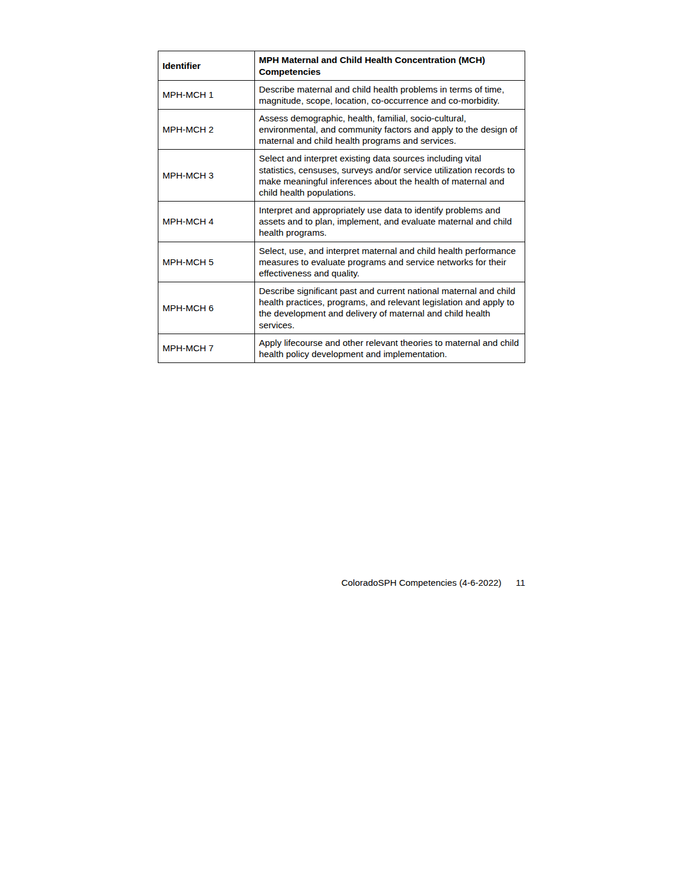| Identifier | MPH Maternal and Child Health Concentration (MCH) Competencies |
| --- | --- |
| MPH-MCH 1 | Describe maternal and child health problems in terms of time, magnitude, scope, location, co-occurrence and co-morbidity. |
| MPH-MCH 2 | Assess demographic, health, familial, socio-cultural, environmental, and community factors and apply to the design of maternal and child health programs and services. |
| MPH-MCH 3 | Select and interpret existing data sources including vital statistics, censuses, surveys and/or service utilization records to make meaningful inferences about the health of maternal and child health populations. |
| MPH-MCH 4 | Interpret and appropriately use data to identify problems and assets and to plan, implement, and evaluate maternal and child health programs. |
| MPH-MCH 5 | Select, use, and interpret maternal and child health performance measures to evaluate programs and service networks for their effectiveness and quality. |
| MPH-MCH 6 | Describe significant past and current national maternal and child health practices, programs, and relevant legislation and apply to the development and delivery of maternal and child health services. |
| MPH-MCH 7 | Apply lifecourse and other relevant theories to maternal and child health policy development and implementation. |
ColoradoSPH Competencies (4-6-2022)11